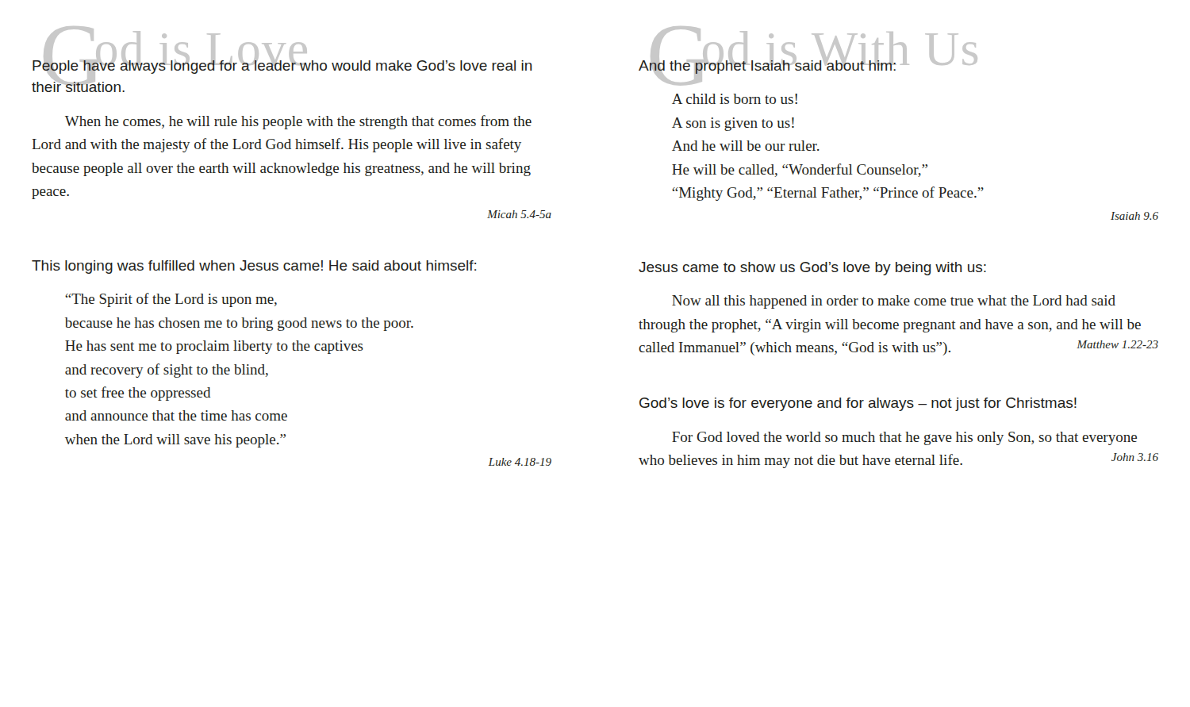God is Love
People have always longed for a leader who would make God’s love real in their situation.
When he comes, he will rule his people with the strength that comes from the Lord and with the majesty of the Lord God himself. His people will live in safety because people all over the earth will acknowledge his greatness, and he will bring peace.
Micah 5.4-5a
This longing was fulfilled when Jesus came! He said about himself:
“The Spirit of the Lord is upon me,
because he has chosen me to bring good news to the poor.
He has sent me to proclaim liberty to the captives
and recovery of sight to the blind,
to set free the oppressed
and announce that the time has come
when the Lord will save his people.”
Luke 4.18-19
God is With Us
And the prophet Isaiah said about him:
A child is born to us!
A son is given to us!
And he will be our ruler.
He will be called, “Wonderful Counselor,”
“Mighty God,” “Eternal Father,” “Prince of Peace.”
Isaiah 9.6
Jesus came to show us God’s love by being with us:
Now all this happened in order to make come true what the Lord had said through the prophet, “A virgin will become pregnant and have a son, and he will be called Immanuel” (which means, “God is with us”). Matthew 1.22-23
God’s love is for everyone and for always – not just for Christmas!
For God loved the world so much that he gave his only Son, so that everyone who believes in him may not die but have eternal life. John 3.16